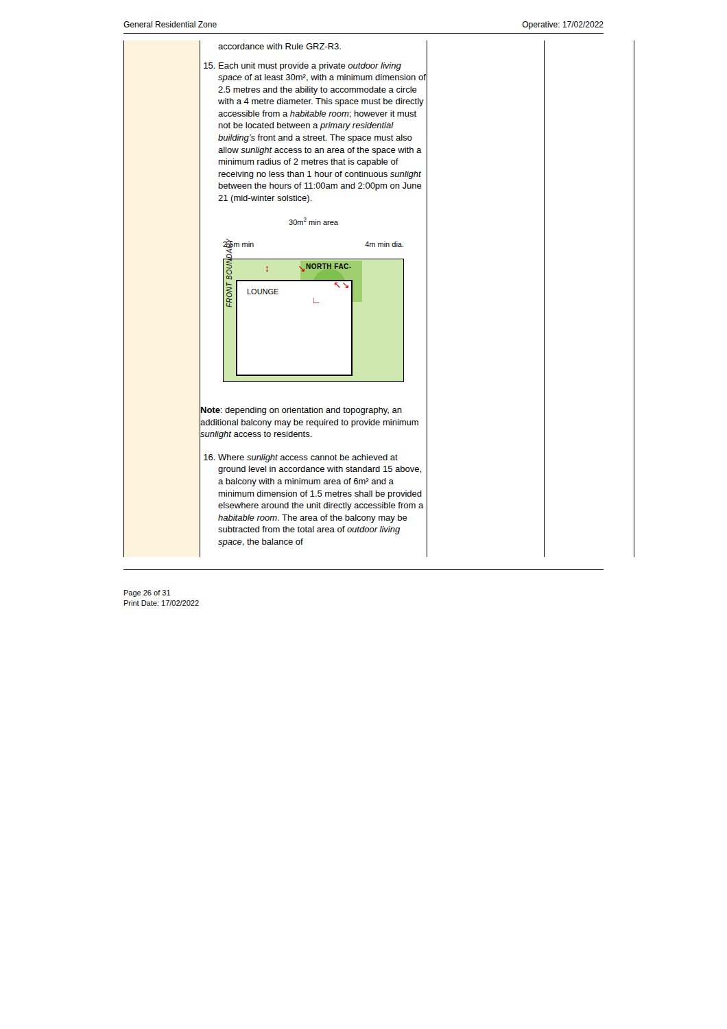General Residential Zone
Operative: 17/02/2022
| | accordance with Rule GRZ-R3. Each unit must provide a private outdoor living space of at least 30m², with a minimum dimension of 2.5 metres and the ability to accommodate a circle with a 4 metre diameter. This space must be directly accessible from a habitable room ; however it must not be located between a primary residential building’s front and a street. The space must also allow sunlight access to an area of the space with a minimum radius of 2 metres that is capable of receiving no less than 1 hour of continuous sunlight between the hours of 11:00am and 2:00pm on June 21 (mid-winter solstice). 30m 2 min area 2.5m min 4m min dia. NORTH FAC- LOUNGE FRONT BOUNDARY ↕ ↘ ↖↘ ∟ Note : depending on orientation and topography, an additional balcony may be required to provide minimum sunlight access to residents. Where sunlight access cannot be achieved at ground level in accordance with standard 15 above, a balcony with a minimum area of 6m² and a minimum dimension of 1.5 metres shall be provided elsewhere around the unit directly accessible from a habitable room . The area of the balcony may be subtracted from the total area of outdoor living space , the balance of | | |
Page 26 of 31
Print Date: 17/02/2022